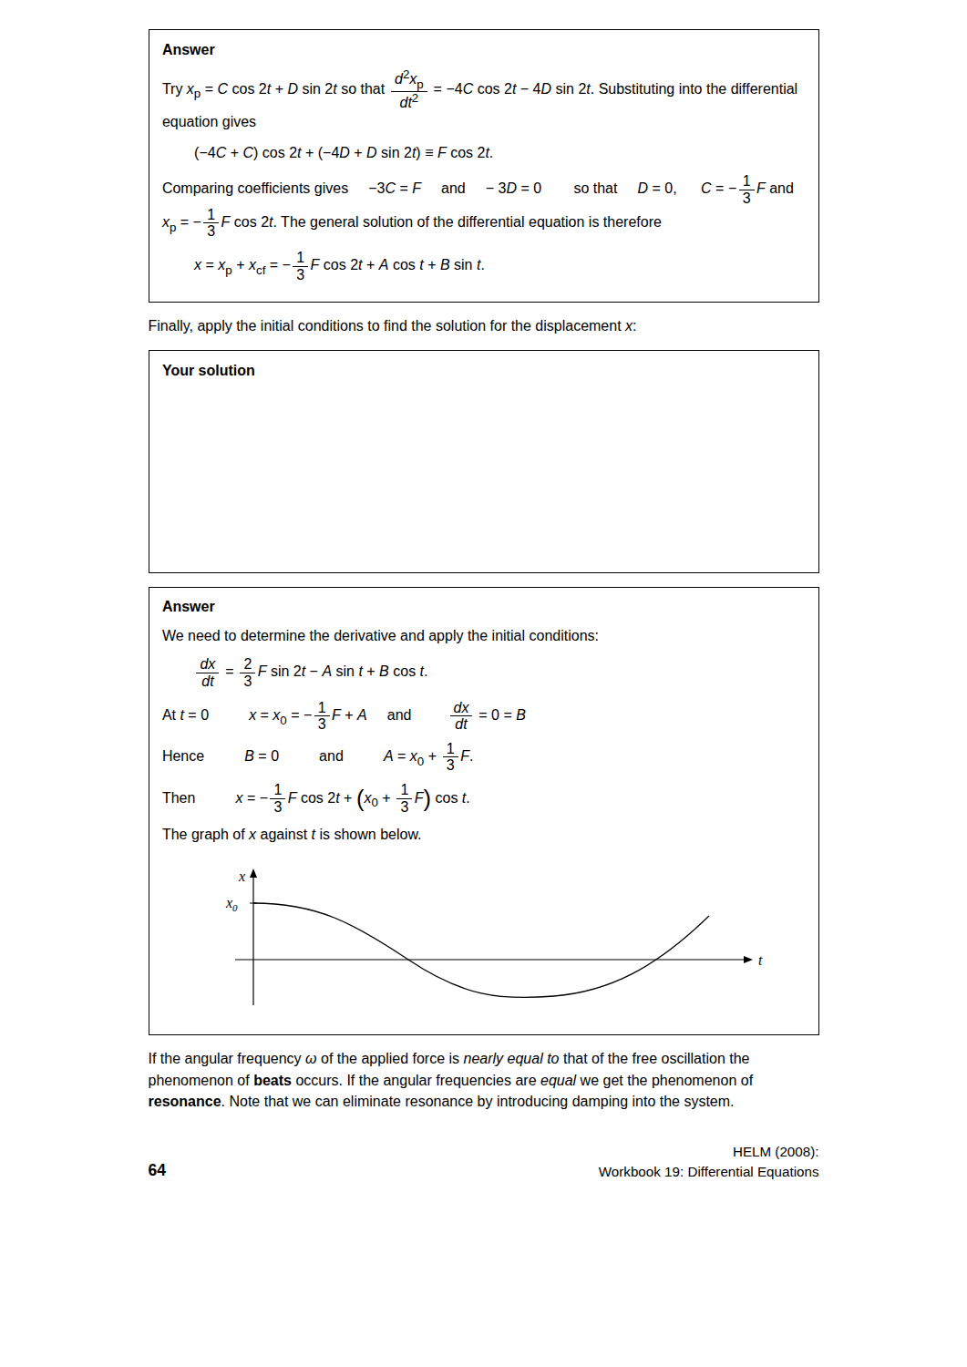Answer
Try xp = C cos 2t + D sin 2t so that d2xp dt2 = −4C cos 2t − 4D sin 2t. Substituting into the differential equation gives
(−4C + C) cos 2t + (−4D + D sin 2t) ≡ F cos 2t.
Comparing coefficients gives −3C = F and − 3D = 0 so that D = 0, C = −13 F and xp = −13 F cos 2t. The general solution of the differential equation is therefore
x = xp + xcf = −13 F cos 2t + A cos t + B sin t.
Finally, apply the initial conditions to find the solution for the displacement x:
Your solution
Answer
We need to determine the derivative and apply the initial conditions:
dx dt = 23 F sin 2t − A sin t + B cos t.
At t = 0 x = x0 = −13 F + A and dx dt = 0 = B
Hence B = 0 and A = x0 + 13 F.
Then x = −13 F cos 2t + (x0 + 13 F) cos t.
The graph of x against t is shown below.
x x0 t
If the angular frequency ω of the applied force is nearly equal to that of the free oscillation the phenomenon of beats occurs. If the angular frequencies are equal we get the phenomenon of resonance. Note that we can eliminate resonance by introducing damping into the system.
64
HELM (2008):
Workbook 19: Differential Equations